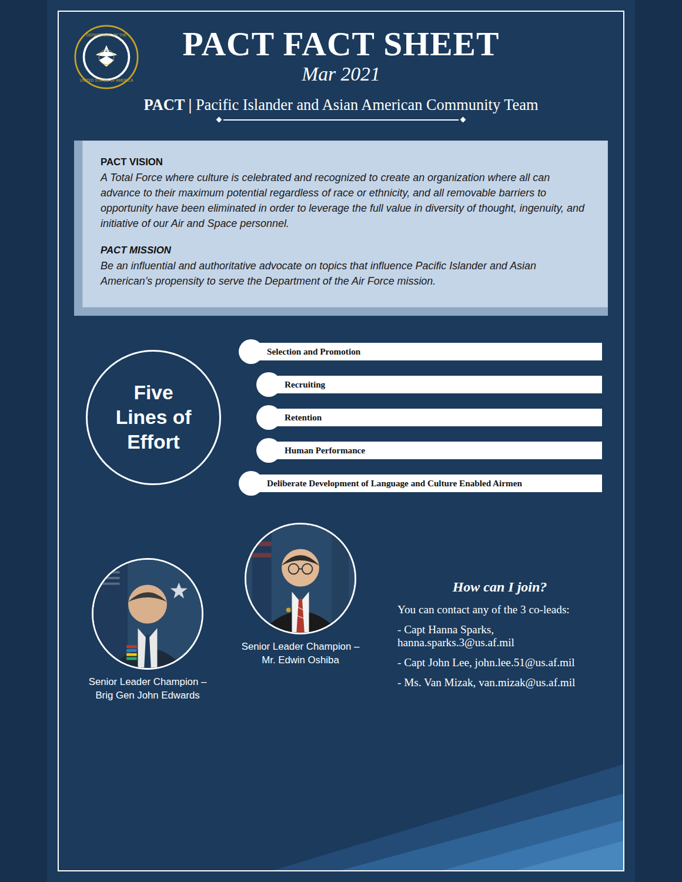DEPARTMENT OF THE UNITED STATES OF AMERICA
PACT FACT SHEET
Mar 2021
PACT | Pacific Islander and Asian American Community Team
PACT VISION
A Total Force where culture is celebrated and recognized to create an organization where all can advance to their maximum potential regardless of race or ethnicity, and all removable barriers to opportunity have been eliminated in order to leverage the full value in diversity of thought, ingenuity, and initiative of our Air and Space personnel.
PACT MISSION
Be an influential and authoritative advocate on topics that influence Pacific Islander and Asian American’s propensity to serve the Department of the Air Force mission.
Five
Lines of
Effort
Selection and Promotion
Recruiting
Retention
Human Performance
Deliberate Development of Language and Culture Enabled Airmen
Senior Leader Champion –
Brig Gen John Edwards
Senior Leader Champion –
Mr. Edwin Oshiba
How can I join?
You can contact any of the 3 co-leads:
- Capt Hanna Sparks, hanna.sparks.3@us.af.mil
- Capt John Lee, john.lee.51@us.af.mil
- Ms. Van Mizak, van.mizak@us.af.mil